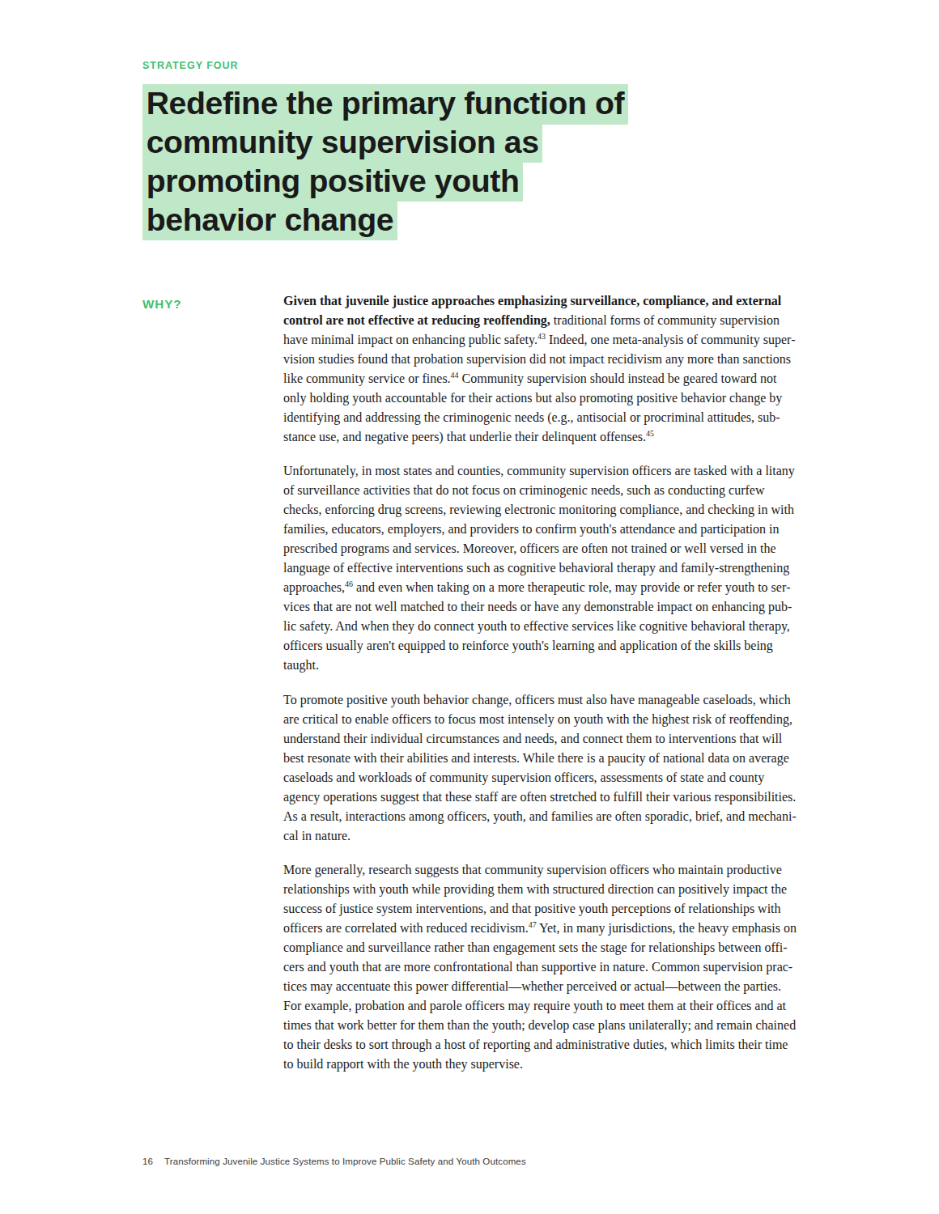Strategy Four
Redefine the primary function of community supervision as promoting positive youth behavior change
Why?
Given that juvenile justice approaches emphasizing surveillance, compliance, and external control are not effective at reducing reoffending, traditional forms of community supervision have minimal impact on enhancing public safety.43 Indeed, one meta-analysis of community supervision studies found that probation supervision did not impact recidivism any more than sanctions like community service or fines.44 Community supervision should instead be geared toward not only holding youth accountable for their actions but also promoting positive behavior change by identifying and addressing the criminogenic needs (e.g., antisocial or procriminal attitudes, substance use, and negative peers) that underlie their delinquent offenses.45
Unfortunately, in most states and counties, community supervision officers are tasked with a litany of surveillance activities that do not focus on criminogenic needs, such as conducting curfew checks, enforcing drug screens, reviewing electronic monitoring compliance, and checking in with families, educators, employers, and providers to confirm youth's attendance and participation in prescribed programs and services. Moreover, officers are often not trained or well versed in the language of effective interventions such as cognitive behavioral therapy and family-strengthening approaches,46 and even when taking on a more therapeutic role, may provide or refer youth to services that are not well matched to their needs or have any demonstrable impact on enhancing public safety. And when they do connect youth to effective services like cognitive behavioral therapy, officers usually aren't equipped to reinforce youth's learning and application of the skills being taught.
To promote positive youth behavior change, officers must also have manageable caseloads, which are critical to enable officers to focus most intensely on youth with the highest risk of reoffending, understand their individual circumstances and needs, and connect them to interventions that will best resonate with their abilities and interests. While there is a paucity of national data on average caseloads and workloads of community supervision officers, assessments of state and county agency operations suggest that these staff are often stretched to fulfill their various responsibilities. As a result, interactions among officers, youth, and families are often sporadic, brief, and mechanical in nature.
More generally, research suggests that community supervision officers who maintain productive relationships with youth while providing them with structured direction can positively impact the success of justice system interventions, and that positive youth perceptions of relationships with officers are correlated with reduced recidivism.47 Yet, in many jurisdictions, the heavy emphasis on compliance and surveillance rather than engagement sets the stage for relationships between officers and youth that are more confrontational than supportive in nature. Common supervision practices may accentuate this power differential—whether perceived or actual—between the parties. For example, probation and parole officers may require youth to meet them at their offices and at times that work better for them than the youth; develop case plans unilaterally; and remain chained to their desks to sort through a host of reporting and administrative duties, which limits their time to build rapport with the youth they supervise.
16 Transforming Juvenile Justice Systems to Improve Public Safety and Youth Outcomes